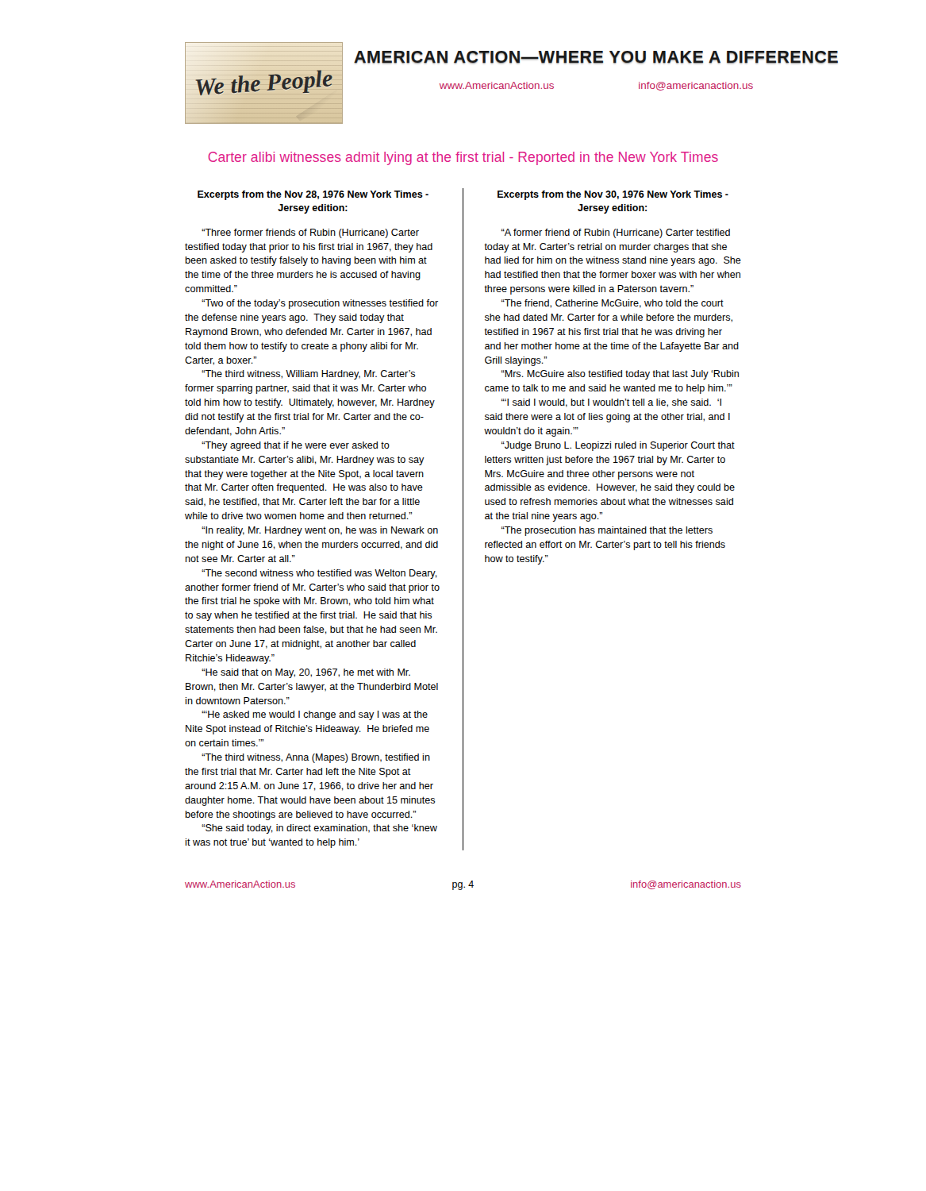We the People
American Action—Where you make a difference
www.AmericanAction.us info@americanaction.us
Carter alibi witnesses admit lying at the first trial - Reported in the New York Times
Excerpts from the Nov 28, 1976 New York Times - Jersey edition:
“Three former friends of Rubin (Hurricane) Carter testified today that prior to his first trial in 1967, they had been asked to testify falsely to having been with him at the time of the three murders he is accused of having committed.”
“Two of the today’s prosecution witnesses testified for the defense nine years ago. They said today that Raymond Brown, who defended Mr. Carter in 1967, had told them how to testify to create a phony alibi for Mr. Carter, a boxer.”
“The third witness, William Hardney, Mr. Carter’s former sparring partner, said that it was Mr. Carter who told him how to testify. Ultimately, however, Mr. Hardney did not testify at the first trial for Mr. Carter and the co-defendant, John Artis.”
“They agreed that if he were ever asked to substantiate Mr. Carter’s alibi, Mr. Hardney was to say that they were together at the Nite Spot, a local tavern that Mr. Carter often frequented. He was also to have said, he testified, that Mr. Carter left the bar for a little while to drive two women home and then returned.”
“In reality, Mr. Hardney went on, he was in Newark on the night of June 16, when the murders occurred, and did not see Mr. Carter at all.”
“The second witness who testified was Welton Deary, another former friend of Mr. Carter’s who said that prior to the first trial he spoke with Mr. Brown, who told him what to say when he testified at the first trial. He said that his statements then had been false, but that he had seen Mr. Carter on June 17, at midnight, at another bar called Ritchie’s Hideaway.”
“He said that on May, 20, 1967, he met with Mr. Brown, then Mr. Carter’s lawyer, at the Thunderbird Motel in downtown Paterson.”
“‘He asked me would I change and say I was at the Nite Spot instead of Ritchie’s Hideaway. He briefed me on certain times.’”
“The third witness, Anna (Mapes) Brown, testified in the first trial that Mr. Carter had left the Nite Spot at around 2:15 A.M. on June 17, 1966, to drive her and her daughter home. That would have been about 15 minutes before the shootings are believed to have occurred.”
“She said today, in direct examination, that she ‘knew it was not true’ but ‘wanted to help him.’
Excerpts from the Nov 30, 1976 New York Times - Jersey edition:
“A former friend of Rubin (Hurricane) Carter testified today at Mr. Carter’s retrial on murder charges that she had lied for him on the witness stand nine years ago. She had testified then that the former boxer was with her when three persons were killed in a Paterson tavern.”
“The friend, Catherine McGuire, who told the court she had dated Mr. Carter for a while before the murders, testified in 1967 at his first trial that he was driving her and her mother home at the time of the Lafayette Bar and Grill slayings.”
“Mrs. McGuire also testified today that last July ‘Rubin came to talk to me and said he wanted me to help him.’”
“‘I said I would, but I wouldn’t tell a lie, she said. ‘I said there were a lot of lies going at the other trial, and I wouldn’t do it again.’”
“Judge Bruno L. Leopizzi ruled in Superior Court that letters written just before the 1967 trial by Mr. Carter to Mrs. McGuire and three other persons were not admissible as evidence. However, he said they could be used to refresh memories about what the witnesses said at the trial nine years ago.”
“The prosecution has maintained that the letters reflected an effort on Mr. Carter’s part to tell his friends how to testify.”
www.AmericanAction.us
pg. 4
info@americanaction.us